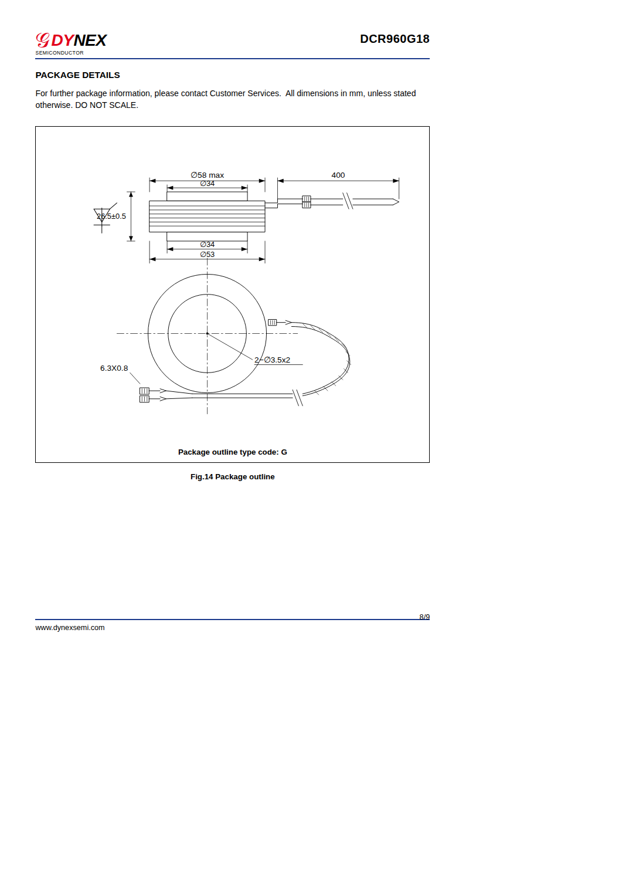𝒢DYNEX
SEMICONDUCTOR
DCR960G18
PACKAGE DETAILS
For further package information, please contact Customer Services. All dimensions in mm, unless stated otherwise. DO NOT SCALE.
26.5±0.5 ∅58 max ∅34 400 ∅34 ∅53 6.3X0.8 2−∅3.5x2
Package outline type code: G
Fig.14 Package outline
8/9
www.dynexsemi.com